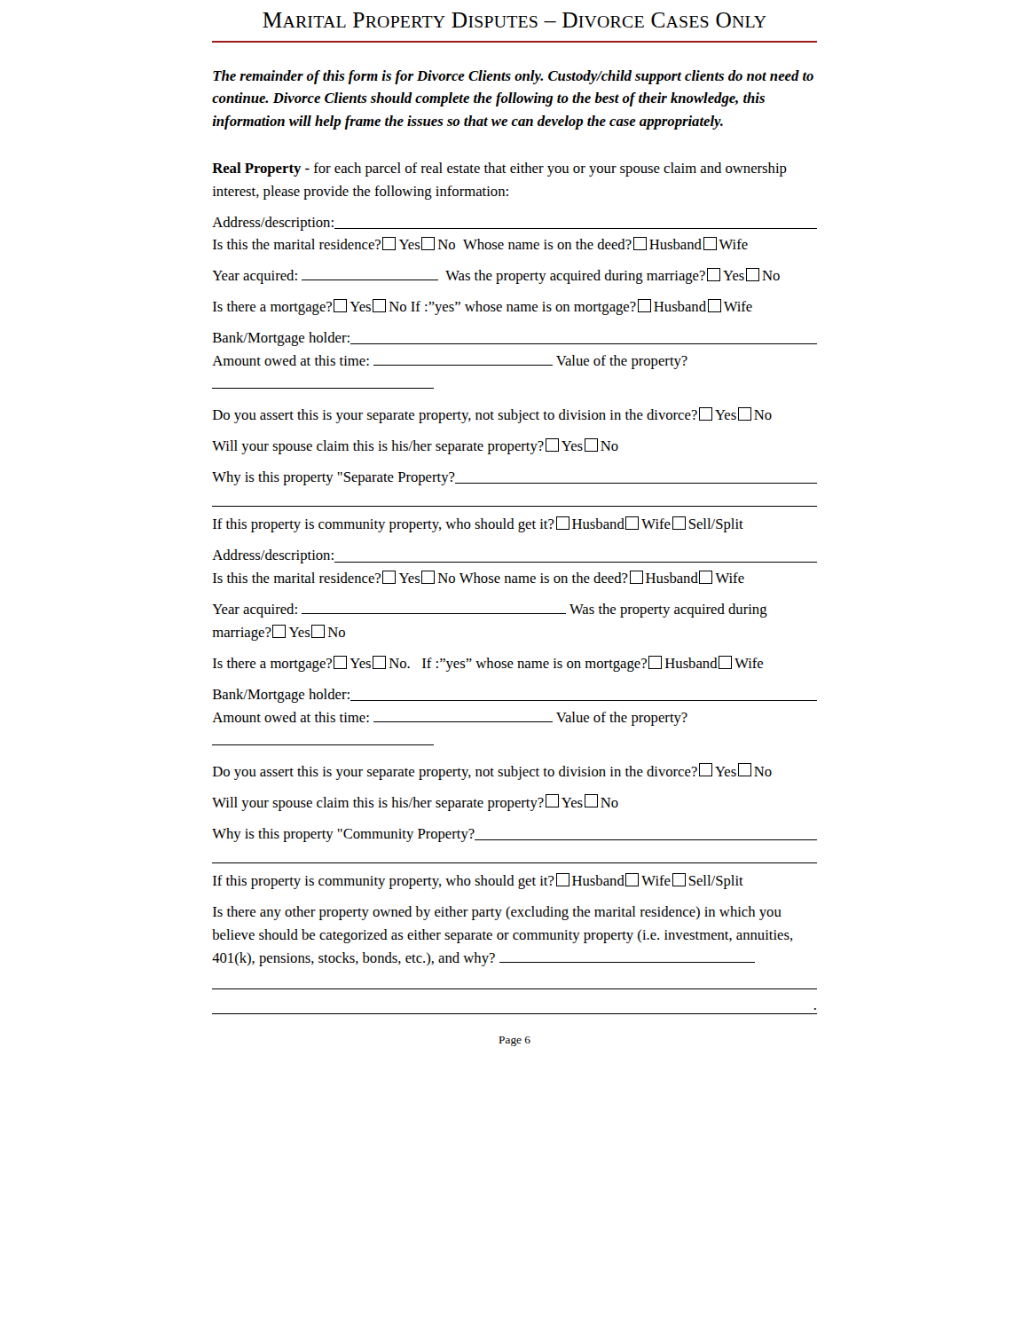MARITAL PROPERTY DISPUTES – DIVORCE CASES ONLY
The remainder of this form is for Divorce Clients only. Custody/child support clients do not need to continue. Divorce Clients should complete the following to the best of their knowledge, this information will help frame the issues so that we can develop the case appropriately.
Real Property - for each parcel of real estate that either you or your spouse claim and ownership interest, please provide the following information:
Address/description:
Is this the marital residence? Yes No Whose name is on the deed? Husband Wife
Year acquired: Was the property acquired during marriage? Yes No
Is there a mortgage? Yes No If :”yes” whose name is on mortgage? Husband Wife
Bank/Mortgage holder:
Amount owed at this time: Value of the property?
Do you assert this is your separate property, not subject to division in the divorce? Yes No
Will your spouse claim this is his/her separate property? Yes No
Why is this property "Separate Property?
If this property is community property, who should get it? Husband Wife Sell/Split
Address/description:
Is this the marital residence? Yes No Whose name is on the deed? Husband Wife
Year acquired: Was the property acquired during marriage? Yes No
Is there a mortgage? Yes No. If :”yes” whose name is on mortgage? Husband Wife
Bank/Mortgage holder:
Amount owed at this time: Value of the property?
Do you assert this is your separate property, not subject to division in the divorce? Yes No
Will your spouse claim this is his/her separate property? Yes No
Why is this property "Community Property?
If this property is community property, who should get it? Husband Wife Sell/Split
Is there any other property owned by either party (excluding the marital residence) in which you believe should be categorized as either separate or community property (i.e. investment, annuities, 401(k), pensions, stocks, bonds, etc.), and why?
.
Page 6